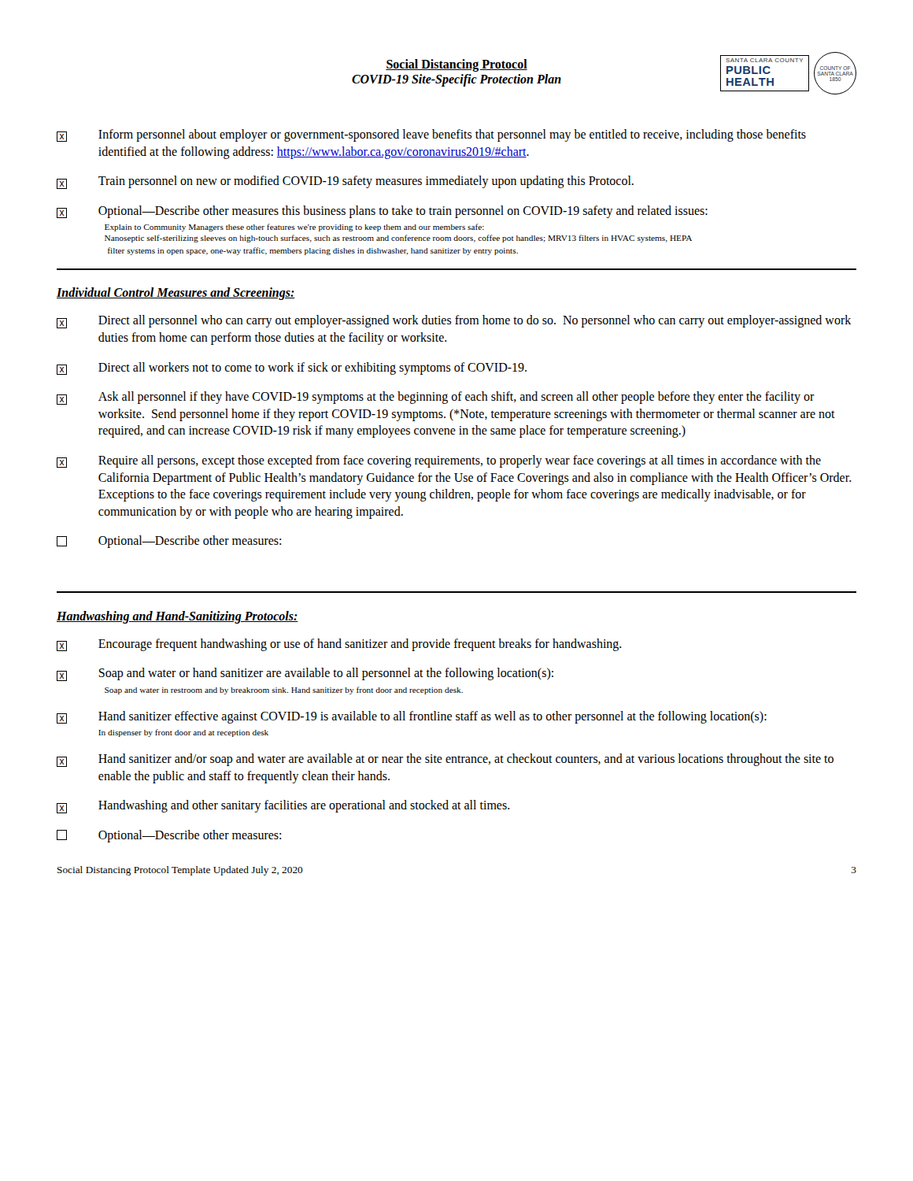SANTA CLARA COUNTY
PUBLIC
HEALTH
COUNTY OF
SANTA CLARA
1850
Social Distancing Protocol
COVID-19 Site-Specific Protection Plan
x
Inform personnel about employer or government-sponsored leave benefits that personnel may be entitled to receive, including those benefits identified at the following address: https://www.labor.ca.gov/coronavirus2019/#chart.
x
Train personnel on new or modified COVID-19 safety measures immediately upon updating this Protocol.
x
Optional—Describe other measures this business plans to take to train personnel on COVID-19 safety and related issues:
Explain to Community Managers these other features we're providing to keep them and our members safe:
Nanoseptic self-sterilizing sleeves on high-touch surfaces, such as restroom and conference room doors, coffee pot handles; MRV13 filters in HVAC systems, HEPA
filter systems in open space, one-way traffic, members placing dishes in dishwasher, hand sanitizer by entry points.
Individual Control Measures and Screenings:
x
Direct all personnel who can carry out employer-assigned work duties from home to do so. No personnel who can carry out employer-assigned work duties from home can perform those duties at the facility or worksite.
x
Direct all workers not to come to work if sick or exhibiting symptoms of COVID-19.
x
Ask all personnel if they have COVID-19 symptoms at the beginning of each shift, and screen all other people before they enter the facility or worksite. Send personnel home if they report COVID-19 symptoms. (*Note, temperature screenings with thermometer or thermal scanner are not required, and can increase COVID-19 risk if many employees convene in the same place for temperature screening.)
x
Require all persons, except those excepted from face covering requirements, to properly wear face coverings at all times in accordance with the California Department of Public Health’s mandatory Guidance for the Use of Face Coverings and also in compliance with the Health Officer’s Order. Exceptions to the face coverings requirement include very young children, people for whom face coverings are medically inadvisable, or for communication by or with people who are hearing impaired.
Optional—Describe other measures:
Handwashing and Hand-Sanitizing Protocols:
x
Encourage frequent handwashing or use of hand sanitizer and provide frequent breaks for handwashing.
x
Soap and water or hand sanitizer are available to all personnel at the following location(s):
Soap and water in restroom and by breakroom sink. Hand sanitizer by front door and reception desk.
x
Hand sanitizer effective against COVID-19 is available to all frontline staff as well as to other personnel at the following location(s):
In dispenser by front door and at reception desk
x
Hand sanitizer and/or soap and water are available at or near the site entrance, at checkout counters, and at various locations throughout the site to enable the public and staff to frequently clean their hands.
x
Handwashing and other sanitary facilities are operational and stocked at all times.
Optional—Describe other measures:
Social Distancing Protocol Template Updated July 2, 2020
3